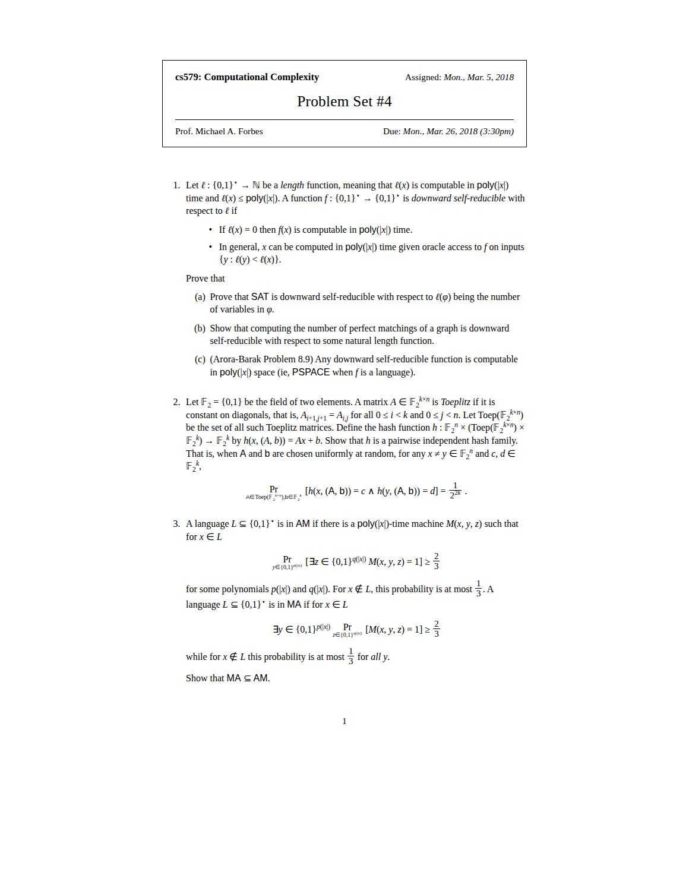cs579: Computational Complexity Assigned: Mon., Mar. 5, 2018
Problem Set #4
Prof. Michael A. Forbes Due: Mon., Mar. 26, 2018 (3:30pm)
Let ℓ : {0,1}⋆ → ℕ be a length function, meaning that ℓ(x) is computable in poly(|x|) time and ℓ(x) ≤ poly(|x|). A function f : {0,1}⋆ → {0,1}⋆ is downward self-reducible with respect to ℓ if
If ℓ(x) = 0 then f(x) is computable in poly(|x|) time.
In general, x can be computed in poly(|x|) time given oracle access to f on inputs {y : ℓ(y) < ℓ(x)}.
Prove that
Prove that SAT is downward self-reducible with respect to ℓ(φ) being the number of variables in φ.
Show that computing the number of perfect matchings of a graph is downward self-reducible with respect to some natural length function.
(Arora-Barak Problem 8.9) Any downward self-reducible function is computable in poly(|x|) space (ie, PSPACE when f is a language).
Let 𝔽2 = {0,1} be the field of two elements. A matrix A ∈ 𝔽2k×n is Toeplitz if it is constant on diagonals, that is, Ai+1,j+1 = Ai,j for all 0 ≤ i < k and 0 ≤ j < n. Let Toep(𝔽2k×n) be the set of all such Toeplitz matrices. Define the hash function h : 𝔽2n × (Toep(𝔽2k×n) × 𝔽2k) → 𝔽2k by h(x, (A, b)) = Ax + b. Show that h is a pairwise independent hash family. That is, when A and b are chosen uniformly at random, for any x ≠ y ∈ 𝔽2n and c, d ∈ 𝔽2k,
Pr A∈Toep(𝔽2k×n),b∈𝔽2k [h(x, (A, b)) = c ∧ h(y, (A, b)) = d] = 122k .
A language L ⊆ {0,1}⋆ is in AM if there is a poly(|x|)-time machine M(x, y, z) such that for x ∈ L
Pr y∈{0,1}p(|x|) [∃z ∈ {0,1}q(|x|) M(x, y, z) = 1] ≥ 23
for some polynomials p(|x|) and q(|x|). For x ∉ L, this probability is at most 13. A language L ⊆ {0,1}⋆ is in MA if for x ∈ L
∃y ∈ {0,1}p(|x|) Pr z∈{0,1}q(|x|) [M(x, y, z) = 1] ≥ 23
while for x ∉ L this probability is at most 13 for all y.
Show that MA ⊆ AM.
1